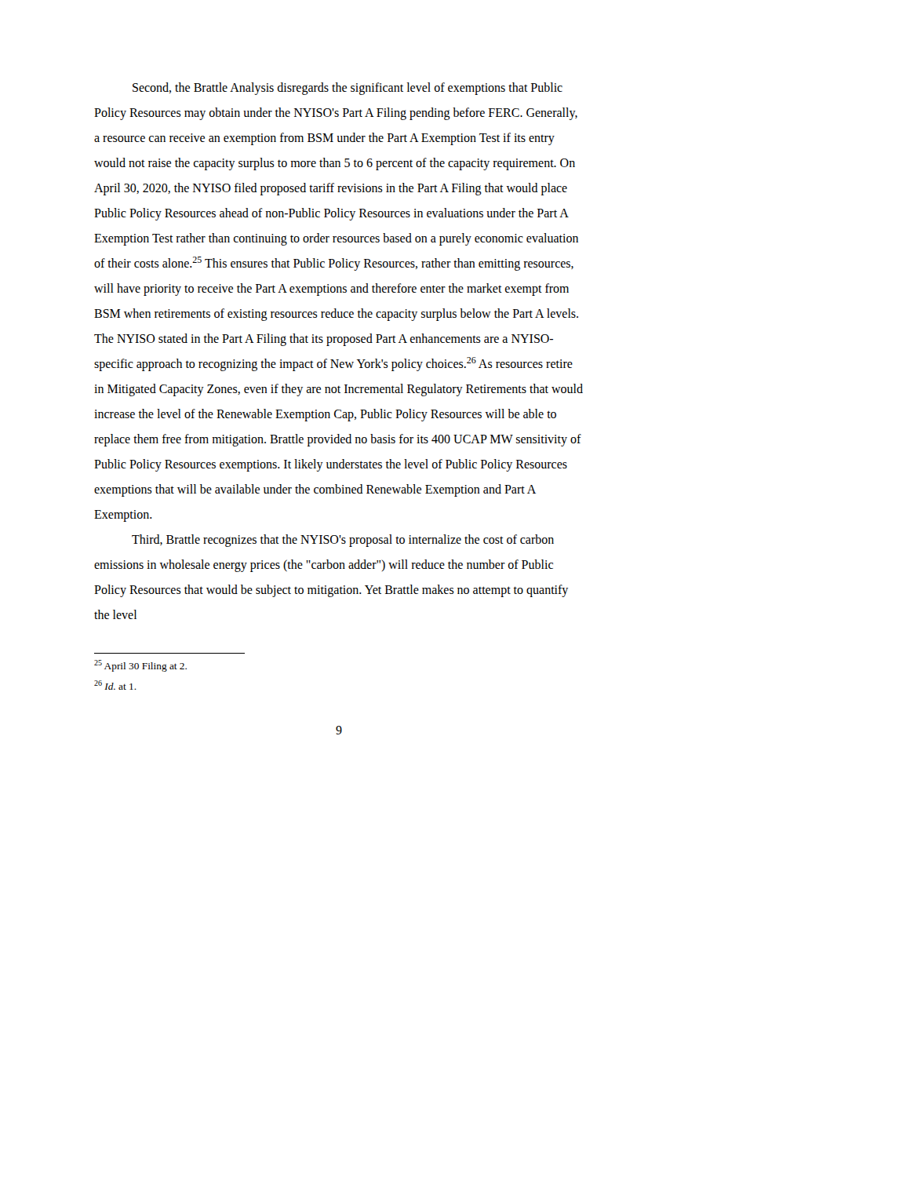Second, the Brattle Analysis disregards the significant level of exemptions that Public Policy Resources may obtain under the NYISO's Part A Filing pending before FERC. Generally, a resource can receive an exemption from BSM under the Part A Exemption Test if its entry would not raise the capacity surplus to more than 5 to 6 percent of the capacity requirement. On April 30, 2020, the NYISO filed proposed tariff revisions in the Part A Filing that would place Public Policy Resources ahead of non-Public Policy Resources in evaluations under the Part A Exemption Test rather than continuing to order resources based on a purely economic evaluation of their costs alone.25 This ensures that Public Policy Resources, rather than emitting resources, will have priority to receive the Part A exemptions and therefore enter the market exempt from BSM when retirements of existing resources reduce the capacity surplus below the Part A levels. The NYISO stated in the Part A Filing that its proposed Part A enhancements are a NYISO-specific approach to recognizing the impact of New York's policy choices.26 As resources retire in Mitigated Capacity Zones, even if they are not Incremental Regulatory Retirements that would increase the level of the Renewable Exemption Cap, Public Policy Resources will be able to replace them free from mitigation. Brattle provided no basis for its 400 UCAP MW sensitivity of Public Policy Resources exemptions. It likely understates the level of Public Policy Resources exemptions that will be available under the combined Renewable Exemption and Part A Exemption.
Third, Brattle recognizes that the NYISO's proposal to internalize the cost of carbon emissions in wholesale energy prices (the "carbon adder") will reduce the number of Public Policy Resources that would be subject to mitigation. Yet Brattle makes no attempt to quantify the level
25 April 30 Filing at 2.
26 Id. at 1.
9